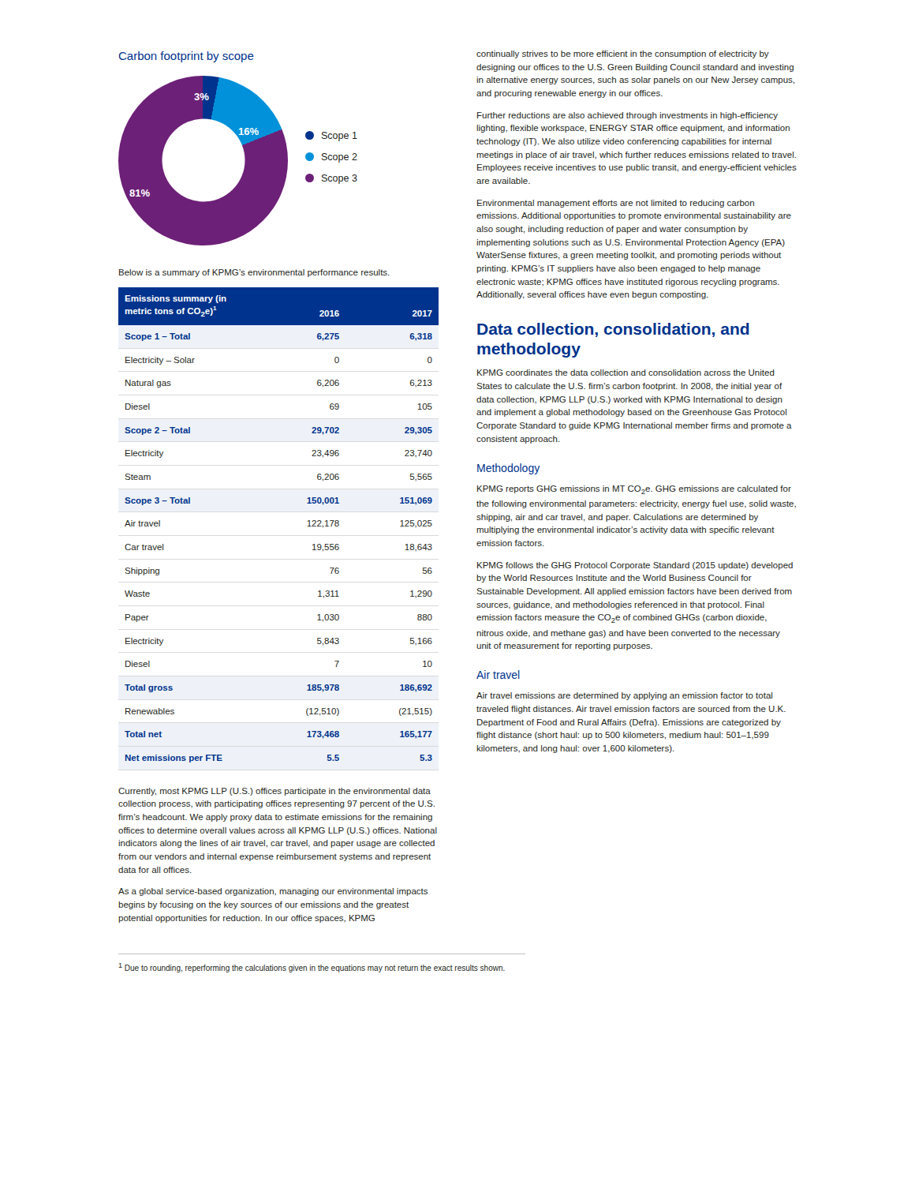Carbon footprint by scope
3% 16% 81%
Scope 1
Scope 2
Scope 3
Below is a summary of KPMG’s environmental performance results.
| Emissions summary (in metric tons of CO 2 e) 1 | 2016 | 2017 |
| --- | --- | --- |
| Scope 1 – Total | 6,275 | 6,318 |
| Electricity – Solar | 0 | 0 |
| Natural gas | 6,206 | 6,213 |
| Diesel | 69 | 105 |
| Scope 2 – Total | 29,702 | 29,305 |
| Electricity | 23,496 | 23,740 |
| Steam | 6,206 | 5,565 |
| Scope 3 – Total | 150,001 | 151,069 |
| Air travel | 122,178 | 125,025 |
| Car travel | 19,556 | 18,643 |
| Shipping | 76 | 56 |
| Waste | 1,311 | 1,290 |
| Paper | 1,030 | 880 |
| Electricity | 5,843 | 5,166 |
| Diesel | 7 | 10 |
| Total gross | 185,978 | 186,692 |
| Renewables | (12,510) | (21,515) |
| Total net | 173,468 | 165,177 |
| Net emissions per FTE | 5.5 | 5.3 |
Currently, most KPMG LLP (U.S.) offices participate in the environmental data collection process, with participating offices representing 97 percent of the U.S. firm’s headcount. We apply proxy data to estimate emissions for the remaining offices to determine overall values across all KPMG LLP (U.S.) offices. National indicators along the lines of air travel, car travel, and paper usage are collected from our vendors and internal expense reimbursement systems and represent data for all offices.
As a global service-based organization, managing our environmental impacts begins by focusing on the key sources of our emissions and the greatest potential opportunities for reduction. In our office spaces, KPMG
continually strives to be more efficient in the consumption of electricity by designing our offices to the U.S. Green Building Council standard and investing in alternative energy sources, such as solar panels on our New Jersey campus, and procuring renewable energy in our offices.
Further reductions are also achieved through investments in high-efficiency lighting, flexible workspace, ENERGY STAR office equipment, and information technology (IT). We also utilize video conferencing capabilities for internal meetings in place of air travel, which further reduces emissions related to travel. Employees receive incentives to use public transit, and energy-efficient vehicles are available.
Environmental management efforts are not limited to reducing carbon emissions. Additional opportunities to promote environmental sustainability are also sought, including reduction of paper and water consumption by implementing solutions such as U.S. Environmental Protection Agency (EPA) WaterSense fixtures, a green meeting toolkit, and promoting periods without printing. KPMG’s IT suppliers have also been engaged to help manage electronic waste; KPMG offices have instituted rigorous recycling programs. Additionally, several offices have even begun composting.
Data collection, consolidation, and methodology
KPMG coordinates the data collection and consolidation across the United States to calculate the U.S. firm’s carbon footprint. In 2008, the initial year of data collection, KPMG LLP (U.S.) worked with KPMG International to design and implement a global methodology based on the Greenhouse Gas Protocol Corporate Standard to guide KPMG International member firms and promote a consistent approach.
Methodology
KPMG reports GHG emissions in MT CO2e. GHG emissions are calculated for the following environmental parameters: electricity, energy fuel use, solid waste, shipping, air and car travel, and paper. Calculations are determined by multiplying the environmental indicator’s activity data with specific relevant emission factors.
KPMG follows the GHG Protocol Corporate Standard (2015 update) developed by the World Resources Institute and the World Business Council for Sustainable Development. All applied emission factors have been derived from sources, guidance, and methodologies referenced in that protocol. Final emission factors measure the CO2e of combined GHGs (carbon dioxide, nitrous oxide, and methane gas) and have been converted to the necessary unit of measurement for reporting purposes.
Air travel
Air travel emissions are determined by applying an emission factor to total traveled flight distances. Air travel emission factors are sourced from the U.K. Department of Food and Rural Affairs (Defra). Emissions are categorized by flight distance (short haul: up to 500 kilometers, medium haul: 501–1,599 kilometers, and long haul: over 1,600 kilometers).
1 Due to rounding, reperforming the calculations given in the equations may not return the exact results shown.